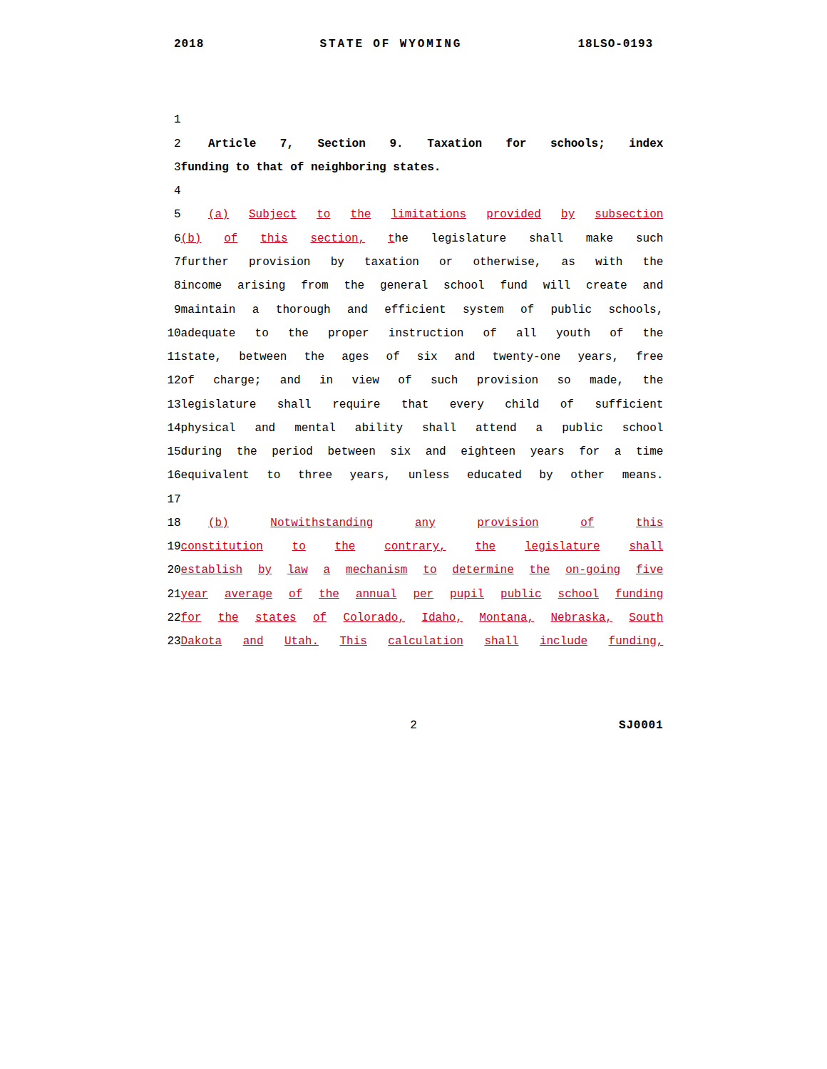2018 STATE OF WYOMING 18LSO-0193
| 1 | |
| 2 | Article 7, Section 9. Taxation for schools; index |
| 3 | funding to that of neighboring states. |
| 4 | |
| 5 | (a) Subject to the limitations provided by subsection |
| 6 | (b) of this section, t he legislature shall make such |
| 7 | further provision by taxation or otherwise, as with the |
| 8 | income arising from the general school fund will create and |
| 9 | maintain a thorough and efficient system of public schools, |
| 10 | adequate to the proper instruction of all youth of the |
| 11 | state, between the ages of six and twenty-one years, free |
| 12 | of charge; and in view of such provision so made, the |
| 13 | legislature shall require that every child of sufficient |
| 14 | physical and mental ability shall attend a public school |
| 15 | during the period between six and eighteen years for a time |
| 16 | equivalent to three years, unless educated by other means. |
| 17 | |
| 18 | (b) Notwithstanding any provision of this |
| 19 | constitution to the contrary, the legislature shall |
| 20 | establish by law a mechanism to determine the on-going five |
| 21 | year average of the annual per pupil public school funding |
| 22 | for the states of Colorado, Idaho, Montana, Nebraska, South |
| 23 | Dakota and Utah. This calculation shall include funding, |
2 SJ0001